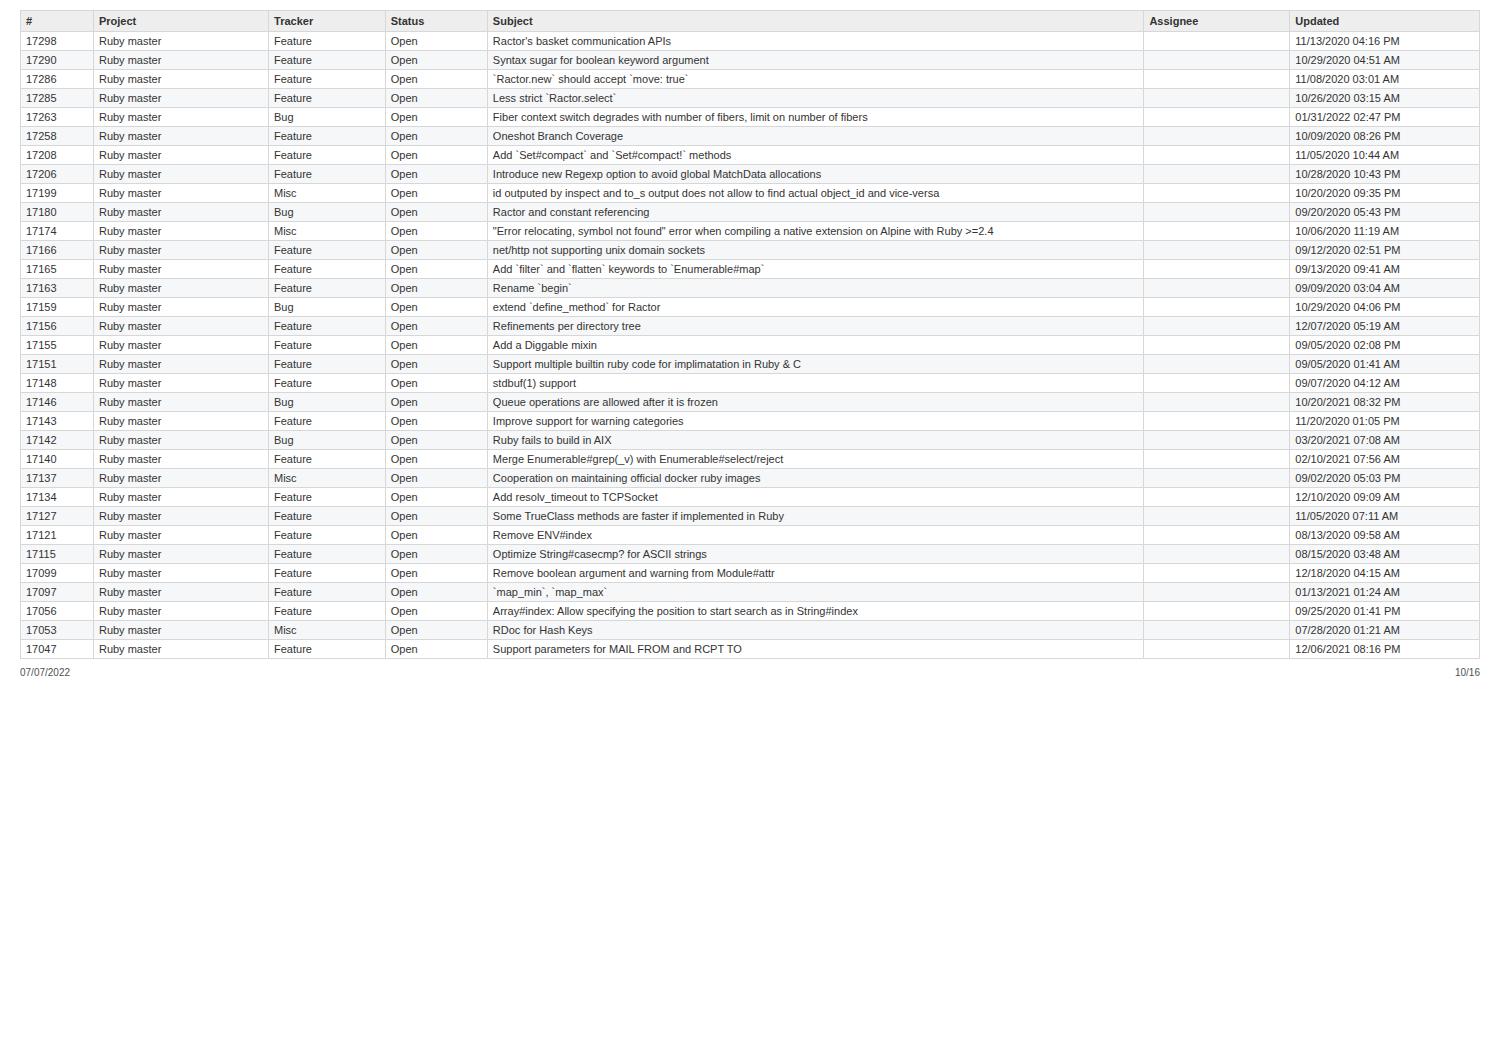| # | Project | Tracker | Status | Subject | Assignee | Updated |
| --- | --- | --- | --- | --- | --- | --- |
| 17298 | Ruby master | Feature | Open | Ractor's basket communication APIs | | 11/13/2020 04:16 PM |
| 17290 | Ruby master | Feature | Open | Syntax sugar for boolean keyword argument | | 10/29/2020 04:51 AM |
| 17286 | Ruby master | Feature | Open | `Ractor.new` should accept `move: true` | | 11/08/2020 03:01 AM |
| 17285 | Ruby master | Feature | Open | Less strict `Ractor.select` | | 10/26/2020 03:15 AM |
| 17263 | Ruby master | Bug | Open | Fiber context switch degrades with number of fibers, limit on number of fibers | | 01/31/2022 02:47 PM |
| 17258 | Ruby master | Feature | Open | Oneshot Branch Coverage | | 10/09/2020 08:26 PM |
| 17208 | Ruby master | Feature | Open | Add `Set#compact` and `Set#compact!` methods | | 11/05/2020 10:44 AM |
| 17206 | Ruby master | Feature | Open | Introduce new Regexp option to avoid global MatchData allocations | | 10/28/2020 10:43 PM |
| 17199 | Ruby master | Misc | Open | id outputed by inspect and to_s output does not allow to find actual object_id and vice-versa | | 10/20/2020 09:35 PM |
| 17180 | Ruby master | Bug | Open | Ractor and constant referencing | | 09/20/2020 05:43 PM |
| 17174 | Ruby master | Misc | Open | "Error relocating, symbol not found" error when compiling a native extension on Alpine with Ruby >=2.4 | | 10/06/2020 11:19 AM |
| 17166 | Ruby master | Feature | Open | net/http not supporting unix domain sockets | | 09/12/2020 02:51 PM |
| 17165 | Ruby master | Feature | Open | Add `filter` and `flatten` keywords to `Enumerable#map` | | 09/13/2020 09:41 AM |
| 17163 | Ruby master | Feature | Open | Rename `begin` | | 09/09/2020 03:04 AM |
| 17159 | Ruby master | Bug | Open | extend `define_method` for Ractor | | 10/29/2020 04:06 PM |
| 17156 | Ruby master | Feature | Open | Refinements per directory tree | | 12/07/2020 05:19 AM |
| 17155 | Ruby master | Feature | Open | Add a Diggable mixin | | 09/05/2020 02:08 PM |
| 17151 | Ruby master | Feature | Open | Support multiple builtin ruby code for implimatation in Ruby & C | | 09/05/2020 01:41 AM |
| 17148 | Ruby master | Feature | Open | stdbuf(1) support | | 09/07/2020 04:12 AM |
| 17146 | Ruby master | Bug | Open | Queue operations are allowed after it is frozen | | 10/20/2021 08:32 PM |
| 17143 | Ruby master | Feature | Open | Improve support for warning categories | | 11/20/2020 01:05 PM |
| 17142 | Ruby master | Bug | Open | Ruby fails to build in AIX | | 03/20/2021 07:08 AM |
| 17140 | Ruby master | Feature | Open | Merge Enumerable#grep(_v) with Enumerable#select/reject | | 02/10/2021 07:56 AM |
| 17137 | Ruby master | Misc | Open | Cooperation on maintaining official docker ruby images | | 09/02/2020 05:03 PM |
| 17134 | Ruby master | Feature | Open | Add resolv_timeout to TCPSocket | | 12/10/2020 09:09 AM |
| 17127 | Ruby master | Feature | Open | Some TrueClass methods are faster if implemented in Ruby | | 11/05/2020 07:11 AM |
| 17121 | Ruby master | Feature | Open | Remove ENV#index | | 08/13/2020 09:58 AM |
| 17115 | Ruby master | Feature | Open | Optimize String#casecmp? for ASCII strings | | 08/15/2020 03:48 AM |
| 17099 | Ruby master | Feature | Open | Remove boolean argument and warning from Module#attr | | 12/18/2020 04:15 AM |
| 17097 | Ruby master | Feature | Open | `map_min`, `map_max` | | 01/13/2021 01:24 AM |
| 17056 | Ruby master | Feature | Open | Array#index: Allow specifying the position to start search as in String#index | | 09/25/2020 01:41 PM |
| 17053 | Ruby master | Misc | Open | RDoc for Hash Keys | | 07/28/2020 01:21 AM |
| 17047 | Ruby master | Feature | Open | Support parameters for MAIL FROM and RCPT TO | | 12/06/2021 08:16 PM |
07/07/2022 10/16